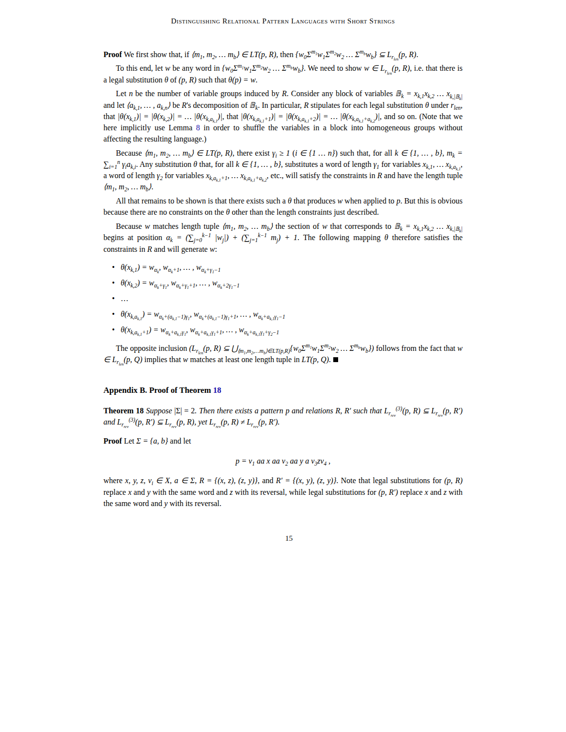Distinguishing Relational Pattern Languages with Short Strings
Proof We first show that, if ⟨m1, m2, … mb⟩ ∈ LT(p, R), then {w0Σm1w1Σm2w2 … Σmbwb} ⊆ Lrlen(p, R).
To this end, let w be any word in {w0Σm1w1Σm2w2 … Σmbwb}. We need to show w ∈ Lrlen(p, R), i.e. that there is a legal substitution θ of (p, R) such that θ(p) = w.
Let n be the number of variable groups induced by R. Consider any block of variables 𝔹k = xk,1xk,2 … xk,|𝔹k| and let ⟨ak,1, … , ak,n⟩ be R's decomposition of 𝔹k. In particular, R stipulates for each legal substitution θ under rlen, that |θ(xk,1)| = |θ(xk,2)| = … |θ(xk,ak,1)|, that |θ(xk,ak,1+1)| = |θ(xk,ak,1+2)| = … |θ(xk,ak,1+ak,2)|, and so on. (Note that we here implicitly use Lemma 8 in order to shuffle the variables in a block into homogeneous groups without affecting the resulting language.)
Because ⟨m1, m2, … mb⟩ ∈ LT(p, R), there exist γi ≥ 1 (i ∈ {1 … n}) such that, for all k ∈ {1, … , b}, mk = ∑i=1n γiak,i. Any substitution θ that, for all k ∈ {1, … , b}, substitutes a word of length γ1 for variables xk,1, … xk,ak,1, a word of length γ2 for variables xk,ak,1+1, … xk,ak,1+ak,2, etc., will satisfy the constraints in R and have the length tuple ⟨m1, m2, … mb⟩.
All that remains to be shown is that there exists such a θ that produces w when applied to p. But this is obvious because there are no constraints on the θ other than the length constraints just described.
Because w matches length tuple ⟨m1, m2, … mb⟩ the section of w that corresponds to 𝔹k = xk,1xk,2 … xk,|𝔹k| begins at position αk = (∑j=0k−1 |wj|) + (∑j=1k−1 mj) + 1. The following mapping θ therefore satisfies the constraints in R and will generate w:
θ(xk,1) = wαk, wαk+1, … , wαk+γ1−1
θ(xk,2) = wαk+γ1, wαk+γ1+1, … , wαk+2γ1−1
…
θ(xk,ak,1) = wαk+(ak,1−1)γ1, wαk+(ak,1−1)γ1+1, … , wαk+ak,1γ1−1
θ(xk,ak,1+1) = wαk+ak,1γ1, wαk+ak,1γ1+1, … , wαk+ak,1γ1+γ2−1
The opposite inclusion (Lrlen(p, R) ⊆ ⋃⟨m1,m2,…mb⟩∈LT(p,R){w0Σm1w1Σm2w2 … Σmbwb}) follows from the fact that w ∈ Lrlen(p, Q) implies that w matches at least one length tuple in LT(p, Q).
Appendix B. Proof of Theorem 18
Theorem 18 Suppose |Σ| = 2. Then there exists a pattern p and relations R, R′ such that Lrrev(3)(p, R) ⊆ Lrrev(p, R′) and Lrrev(3)(p, R′) ⊆ Lrrev(p, R), yet Lrrev(p, R) ≠ Lrrev(p, R′).
Proof Let Σ = {a, b} and let
p = v1 aa x aa v2 aa y a v3zv4 ,
where x, y, z, vi ∈ X, a ∈ Σ, R = {(x, z), (z, y)}, and R′ = {(x, y), (z, y)}. Note that legal substitutions for (p, R) replace x and y with the same word and z with its reversal, while legal substitutions for (p, R′) replace x and z with the same word and y with its reversal.
15